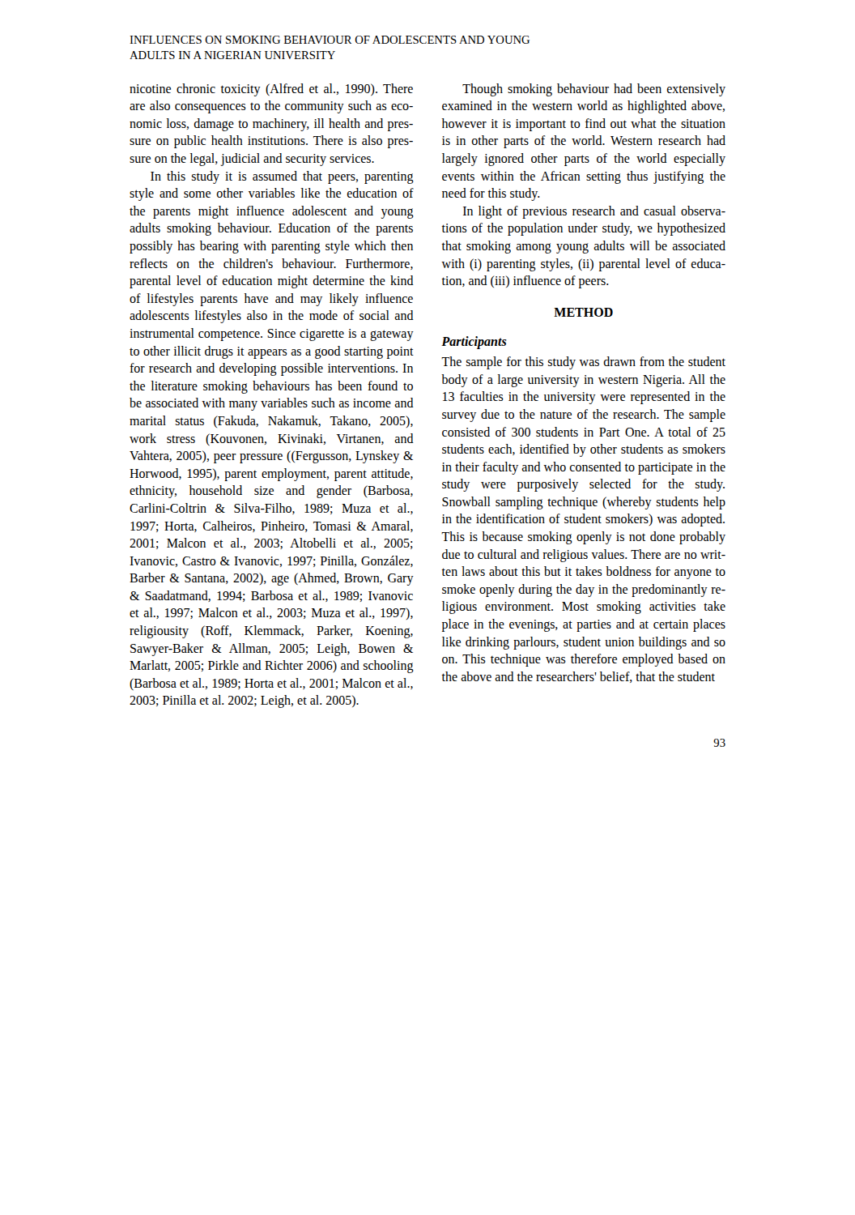Influences on Smoking Behaviour of Adolescents and Young
Adults in a Nigerian University
nicotine chronic toxicity (Alfred et al., 1990). There are also consequences to the community such as economic loss, damage to machinery, ill health and pressure on public health institutions. There is also pressure on the legal, judicial and security services.
In this study it is assumed that peers, parenting style and some other variables like the education of the parents might influence adolescent and young adults smoking behaviour. Education of the parents possibly has bearing with parenting style which then reflects on the children's behaviour. Furthermore, parental level of education might determine the kind of lifestyles parents have and may likely influence adolescents lifestyles also in the mode of social and instrumental competence. Since cigarette is a gateway to other illicit drugs it appears as a good starting point for research and developing possible interventions. In the literature smoking behaviours has been found to be associated with many variables such as income and marital status (Fakuda, Nakamuk, Takano, 2005), work stress (Kouvonen, Kivinaki, Virtanen, and Vahtera, 2005), peer pressure ((Fergusson, Lynskey & Horwood, 1995), parent employment, parent attitude, ethnicity, household size and gender (Barbosa, Carlini-Coltrin & Silva-Filho, 1989; Muza et al., 1997; Horta, Calheiros, Pinheiro, Tomasi & Amaral, 2001; Malcon et al., 2003; Altobelli et al., 2005; Ivanovic, Castro & Ivanovic, 1997; Pinilla, González, Barber & Santana, 2002), age (Ahmed, Brown, Gary & Saadatmand, 1994; Barbosa et al., 1989; Ivanovic et al., 1997; Malcon et al., 2003; Muza et al., 1997), religiousity (Roff, Klemmack, Parker, Koening, Sawyer-Baker & Allman, 2005; Leigh, Bowen & Marlatt, 2005; Pirkle and Richter 2006) and schooling (Barbosa et al., 1989; Horta et al., 2001; Malcon et al., 2003; Pinilla et al. 2002; Leigh, et al. 2005).
Though smoking behaviour had been extensively examined in the western world as highlighted above, however it is important to find out what the situation is in other parts of the world. Western research had largely ignored other parts of the world especially events within the African setting thus justifying the need for this study.
In light of previous research and casual observations of the population under study, we hypothesized that smoking among young adults will be associated with (i) parenting styles, (ii) parental level of education, and (iii) influence of peers.
Method
Participants
The sample for this study was drawn from the student body of a large university in western Nigeria. All the 13 faculties in the university were represented in the survey due to the nature of the research. The sample consisted of 300 students in Part One. A total of 25 students each, identified by other students as smokers in their faculty and who consented to participate in the study were purposively selected for the study. Snowball sampling technique (whereby students help in the identification of student smokers) was adopted. This is because smoking openly is not done probably due to cultural and religious values. There are no written laws about this but it takes boldness for anyone to smoke openly during the day in the predominantly religious environment. Most smoking activities take place in the evenings, at parties and at certain places like drinking parlours, student union buildings and so on. This technique was therefore employed based on the above and the researchers' belief, that the student
93